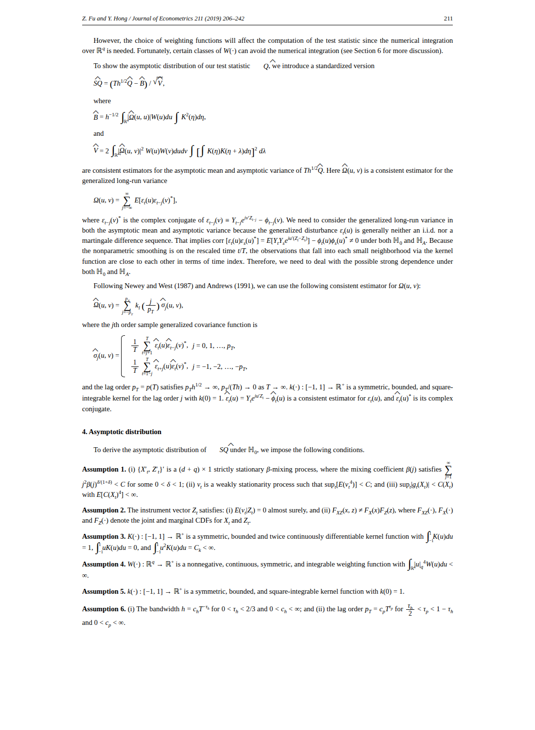Z. Fu and Y. Hong / Journal of Econometrics 211 (2019) 206–242 211
However, the choice of weighting functions will affect the computation of the test statistic since the numerical integration over ℝq is needed. Fortunately, certain classes of W(·) can avoid the numerical integration (see Section 6 for more discussion).
To show the asymptotic distribution of our test statistic Q, we introduce a standardized version
SQ = (Th1/2Q − B) / V,
where
B = h−1/2 ∫ℝq |Ω(u, u)|W(u)du ∫ K2(η)dη,
and
V = 2 ∫ℝ2q |Ω(u, v)|2 W(u)W(v)dudv ∫ [∫ K(η)K(η + λ)dη]2 dλ
are consistent estimators for the asymptotic mean and asymptotic variance of Th1/2Q. Here Ω(u, v) is a consistent estimator for the generalized long-run variance
Ω(u, v) = ∞∑j=−∞ E[εt(u)εt−j(v)*],
where εt−j(v)* is the complex conjugate of εt−j(v) ≡ Yt−jeiv′Zt−j − ϕt−j(v). We need to consider the generalized long-run variance in both the asymptotic mean and asymptotic variance because the generalized disturbance εt(u) is generally neither an i.i.d. nor a martingale difference sequence. That implies corr [εt(u)εs(u)*] = E[YtYseiu′(Zt−Zs)] − ϕt(u)ϕs(u)* ≠ 0 under both ℍ0 and ℍA. Because the nonparametric smoothing is on the rescaled time t/T, the observations that fall into each small neighborhood via the kernel function are close to each other in terms of time index. Therefore, we need to deal with the possible strong dependence under both ℍ0 and ℍA.
Following Newey and West (1987) and Andrews (1991), we can use the following consistent estimator for Ω(u, v):
Ω(u, v) = pT∑j=−pT kl (jpT) σj(u, v),
where the jth order sample generalized covariance function is
σj(u, v) =
| 1 T T ∑ t = j +1 ε t ( u ) ε t − j ( v ) * , | j = 0, 1, …, p T , |
| 1 T T ∑ t =1− j ε t + j ( u ) ε t ( v ) * , | j = −1, −2, …, − p T , |
and the lag order pT = p(T) satisfies pTh1/2 → ∞, pT/(Th) → 0 as T → ∞. k(·) : [−1, 1] → ℝ+ is a symmetric, bounded, and square-integrable kernel for the lag order j with k(0) = 1. εt(u) = Yteiu′Zt − ϕt(u) is a consistent estimator for εt(u), and εt(u)* is its complex conjugate.
4. Asymptotic distribution
To derive the asymptotic distribution of SQ under ℍ0, we impose the following conditions.
Assumption 1. (i) {X′t, Z′t}′ is a (d + q) × 1 strictly stationary β-mixing process, where the mixing coefficient β(j) satisfies ∞∑j=1 j2β(j)δ/(1+δ) < C for some 0 < δ < 1; (ii) vt is a weakly stationarity process such that supt[E(vt4)] < C; and (iii) supt|gt(Xt)| < C(Xt) with E[C(Xt)4] < ∞.
Assumption 2. The instrument vector Zt satisfies: (i) E(vt|Zt) = 0 almost surely, and (ii) FXZ(x, z) ≠ FX(x)FZ(z), where FXZ(·), FX(·) and FZ(·) denote the joint and marginal CDFs for Xt and Zt.
Assumption 3. K(·) : [−1, 1] → ℝ+ is a symmetric, bounded and twice continuously differentiable kernel function with ∫1−1 K(u)du = 1, ∫1−1 uK(u)du = 0, and ∫1−1 u2K(u)du = Ck < ∞.
Assumption 4. W(·) : ℝq → ℝ+ is a nonnegative, continuous, symmetric, and integrable weighting function with ∫ℝq |u|q4W(u)du < ∞.
Assumption 5. k(·) : [−1, 1] → ℝ+ is a symmetric, bounded, and square-integrable kernel function with k(0) = 1.
Assumption 6. (i) The bandwidth h = chT−τh for 0 < τh < 2/3 and 0 < ch < ∞; and (ii) the lag order pT = cpTτp for τh 2 < τp < 1 − τh and 0 < cp < ∞.